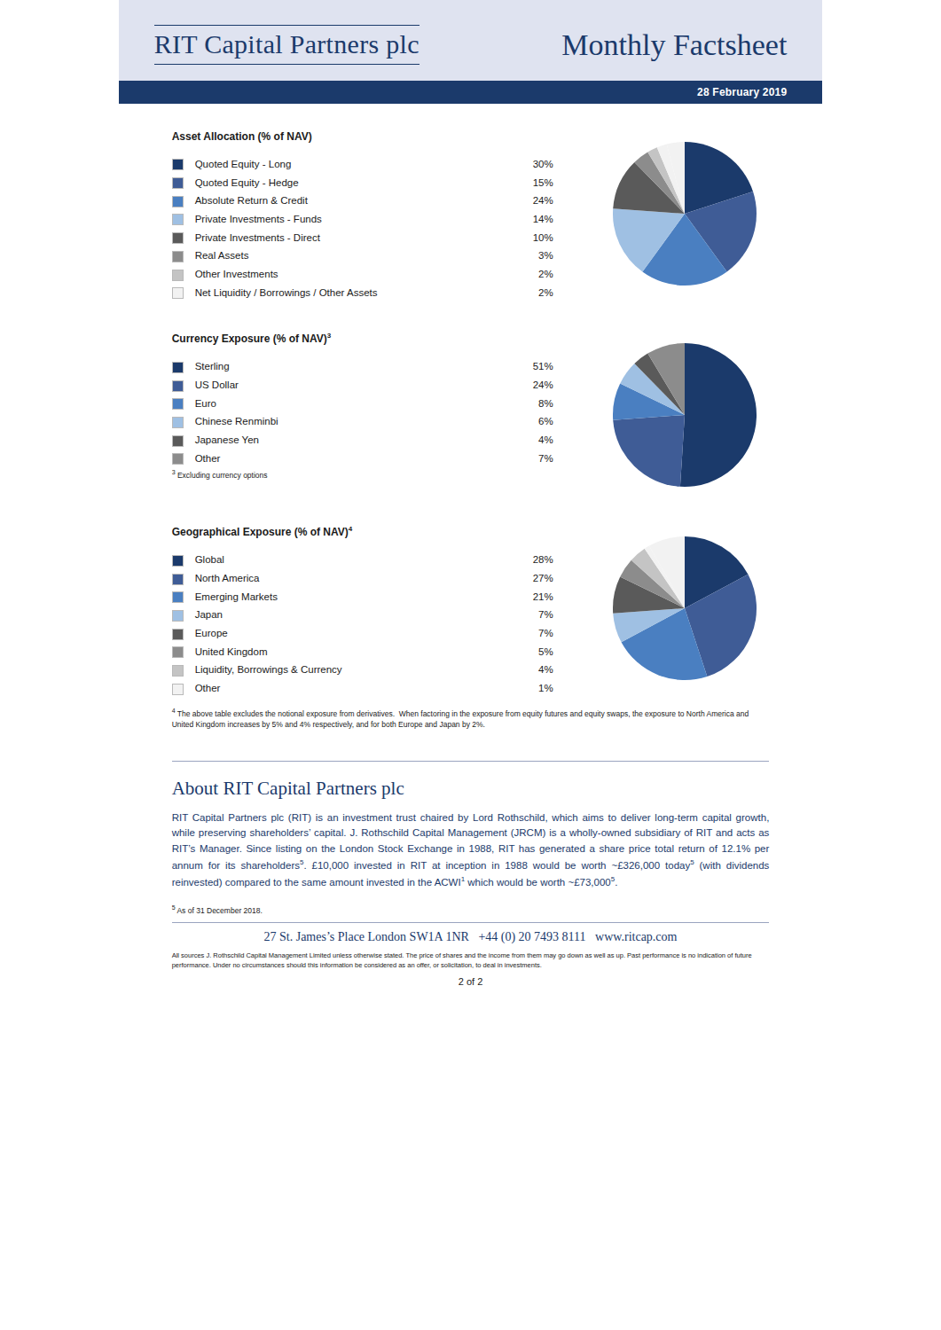RIT Capital Partners plc
Monthly Factsheet
28 February 2019
Asset Allocation (% of NAV)
| | Quoted Equity - Long | 30% |
| | Quoted Equity - Hedge | 15% |
| | Absolute Return & Credit | 24% |
| | Private Investments - Funds | 14% |
| | Private Investments - Direct | 10% |
| | Real Assets | 3% |
| | Other Investments | 2% |
| | Net Liquidity / Borrowings / Other Assets | 2% |
Currency Exposure (% of NAV)3
| | Sterling | 51% |
| | US Dollar | 24% |
| | Euro | 8% |
| | Chinese Renminbi | 6% |
| | Japanese Yen | 4% |
| | Other | 7% |
3 Excluding currency options
Geographical Exposure (% of NAV)4
| | Global | 28% |
| | North America | 27% |
| | Emerging Markets | 21% |
| | Japan | 7% |
| | Europe | 7% |
| | United Kingdom | 5% |
| | Liquidity, Borrowings & Currency | 4% |
| | Other | 1% |
4 The above table excludes the notional exposure from derivatives. When factoring in the exposure from equity futures and equity swaps, the exposure to North America and United Kingdom increases by 5% and 4% respectively, and for both Europe and Japan by 2%.
About RIT Capital Partners plc
RIT Capital Partners plc (RIT) is an investment trust chaired by Lord Rothschild, which aims to deliver long-term capital growth, while preserving shareholders’ capital. J. Rothschild Capital Management (JRCM) is a wholly-owned subsidiary of RIT and acts as RIT’s Manager. Since listing on the London Stock Exchange in 1988, RIT has generated a share price total return of 12.1% per annum for its shareholders5. £10,000 invested in RIT at inception in 1988 would be worth ~£326,000 today5 (with dividends reinvested) compared to the same amount invested in the ACWI1 which would be worth ~£73,0005.
5 As of 31 December 2018.
27 St. James’s Place London SW1A 1NR +44 (0) 20 7493 8111 www.ritcap.com
All sources J. Rothschild Capital Management Limited unless otherwise stated. The price of shares and the income from them may go down as well as up. Past performance is no indication of future performance. Under no circumstances should this information be considered as an offer, or solicitation, to deal in investments.
2 of 2